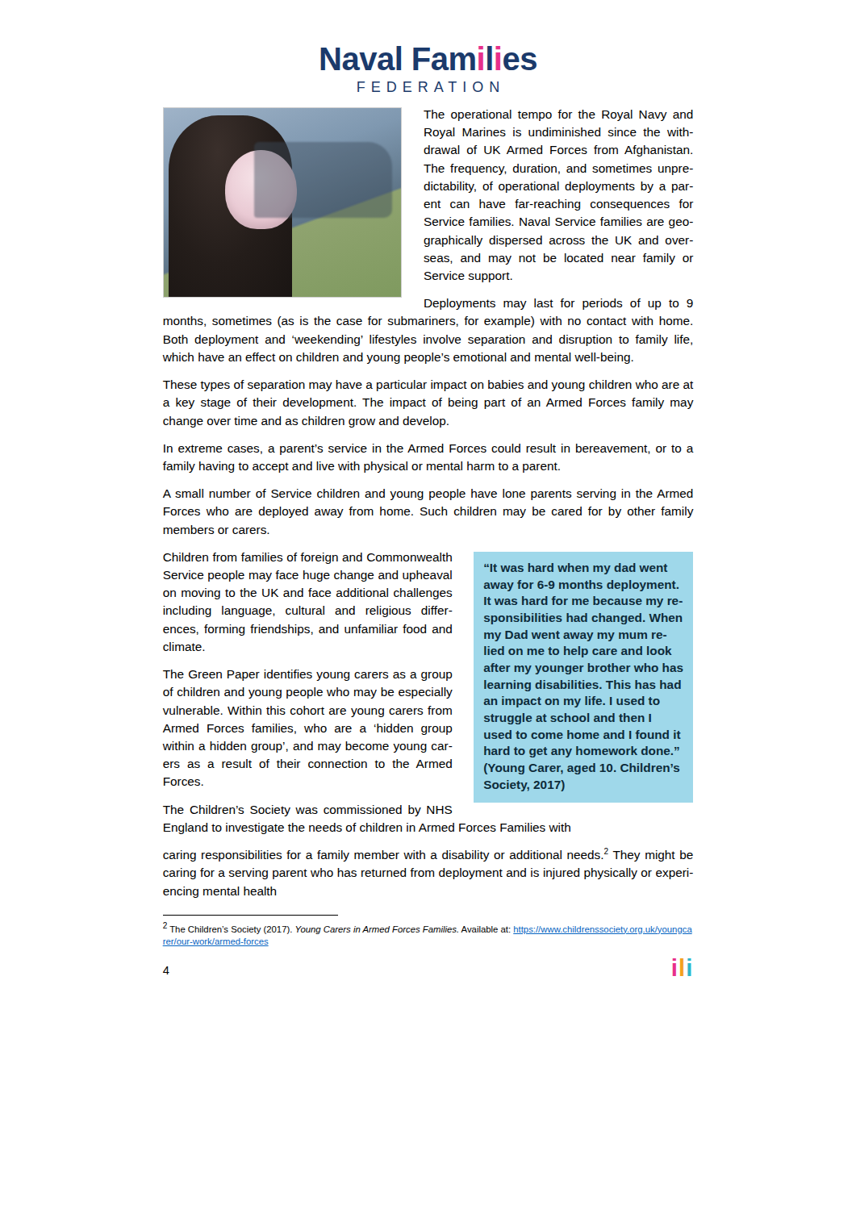Naval Families
FEDERATION
The operational tempo for the Royal Navy and Royal Marines is undiminished since the withdrawal of UK Armed Forces from Afghanistan. The frequency, duration, and sometimes unpredictability, of operational deployments by a parent can have far-reaching consequences for Service families. Naval Service families are geographically dispersed across the UK and overseas, and may not be located near family or Service support.
Deployments may last for periods of up to 9 months, sometimes (as is the case for submariners, for example) with no contact with home. Both deployment and ‘weekending’ lifestyles involve separation and disruption to family life, which have an effect on children and young people’s emotional and mental well-being.
These types of separation may have a particular impact on babies and young children who are at a key stage of their development. The impact of being part of an Armed Forces family may change over time and as children grow and develop.
In extreme cases, a parent’s service in the Armed Forces could result in bereavement, or to a family having to accept and live with physical or mental harm to a parent.
A small number of Service children and young people have lone parents serving in the Armed Forces who are deployed away from home. Such children may be cared for by other family members or carers.
“It was hard when my dad went away for 6-9 months deployment. It was hard for me because my responsibilities had changed. When my Dad went away my mum relied on me to help care and look after my younger brother who has learning disabilities. This has had an impact on my life. I used to struggle at school and then I used to come home and I found it hard to get any homework done.” (Young Carer, aged 10. Children’s Society, 2017)
Children from families of foreign and Commonwealth Service people may face huge change and upheaval on moving to the UK and face additional challenges including language, cultural and religious differences, forming friendships, and unfamiliar food and climate.
The Green Paper identifies young carers as a group of children and young people who may be especially vulnerable. Within this cohort are young carers from Armed Forces families, who are a ‘hidden group within a hidden group’, and may become young carers as a result of their connection to the Armed Forces.
The Children’s Society was commissioned by NHS England to investigate the needs of children in Armed Forces Families with
caring responsibilities for a family member with a disability or additional needs.2 They might be caring for a serving parent who has returned from deployment and is injured physically or experiencing mental health
2 The Children’s Society (2017). Young Carers in Armed Forces Families. Available at: https://www.childrenssociety.org.uk/youngcarer/our-work/armed-forces
4
ili